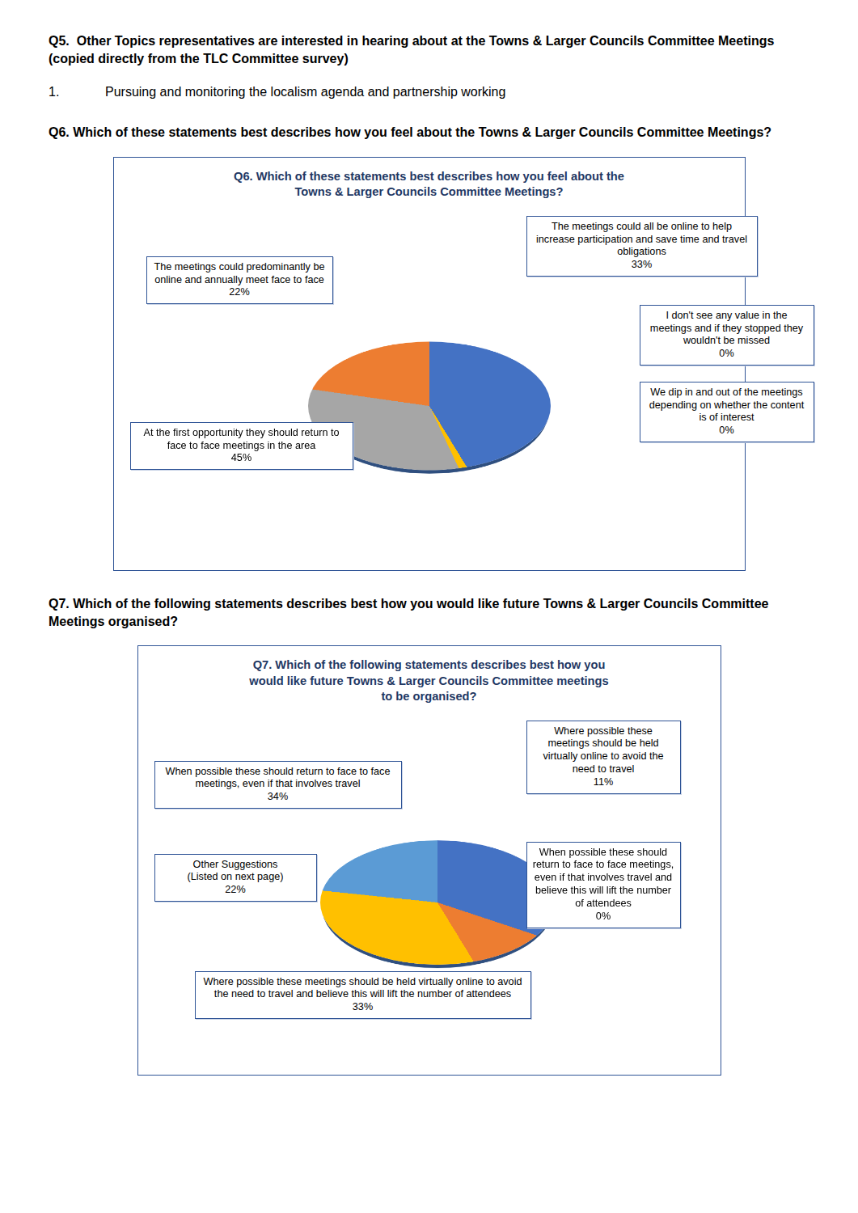Q5. Other Topics representatives are interested in hearing about at the Towns & Larger Councils Committee Meetings (copied directly from the TLC Committee survey)
1. Pursuing and monitoring the localism agenda and partnership working
Q6. Which of these statements best describes how you feel about the Towns & Larger Councils Committee Meetings?
Q6. Which of these statements best describes how you feel about the
Towns & Larger Councils Committee Meetings?
The meetings could all be online to help increase participation and save time and travel obligations
33%
I don't see any value in the meetings and if they stopped they wouldn't be missed
0%
We dip in and out of the meetings depending on whether the content is of interest
0%
The meetings could predominantly be online and annually meet face to face
22%
At the first opportunity they should return to face to face meetings in the area
45%
Q7. Which of the following statements describes best how you would like future Towns & Larger Councils Committee Meetings organised?
Q7. Which of the following statements describes best how you
would like future Towns & Larger Councils Committee meetings
to be organised?
Where possible these meetings should be held virtually online to avoid the need to travel
11%
When possible these should return to face to face meetings, even if that involves travel and believe this will lift the number of attendees
0%
When possible these should return to face to face meetings, even if that involves travel
34%
Other Suggestions
(Listed on next page)
22%
Where possible these meetings should be held virtually online to avoid the need to travel and believe this will lift the number of attendees
33%